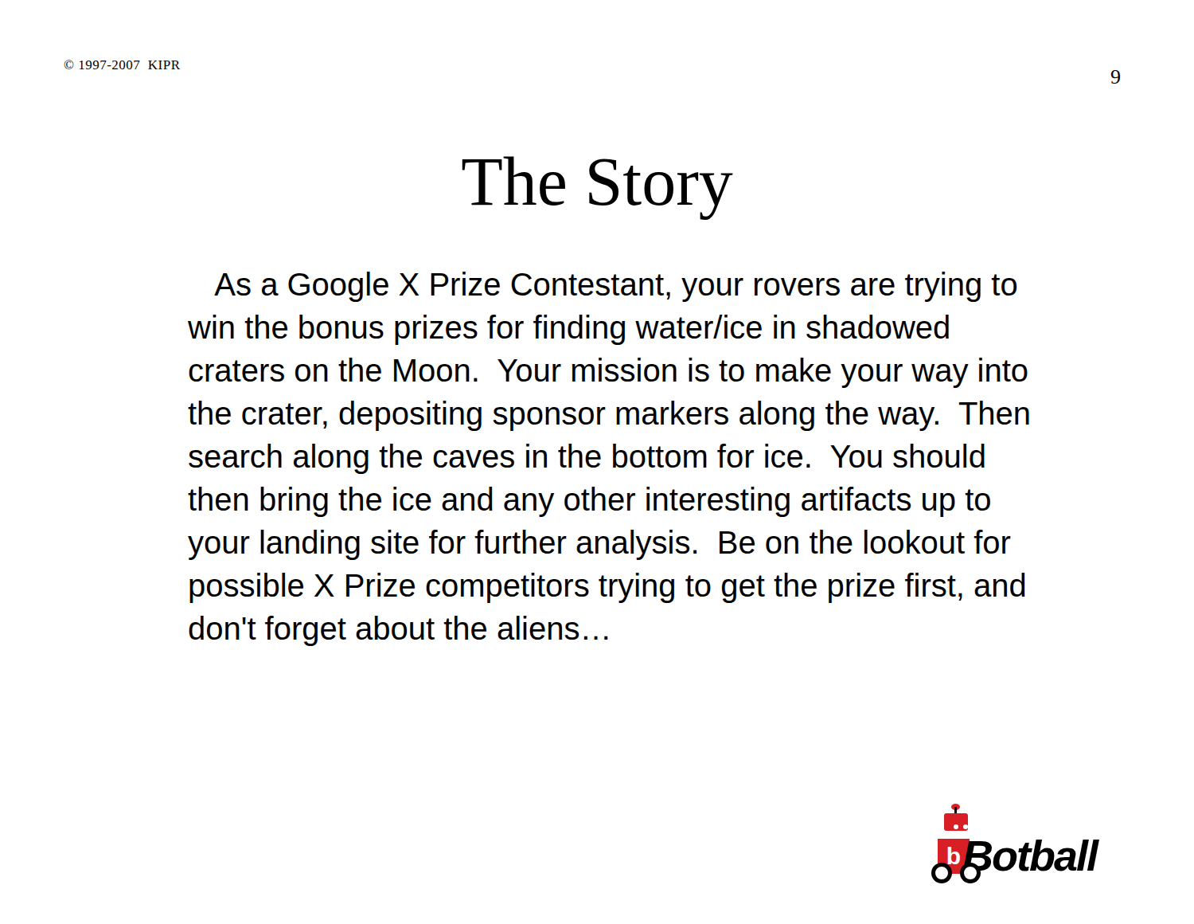© 1997-2007 KIPR
9
The Story
As a Google X Prize Contestant, your rovers are trying to win the bonus prizes for finding water/ice in shadowed craters on the Moon. Your mission is to make your way into the crater, depositing sponsor markers along the way. Then search along the caves in the bottom for ice. You should then bring the ice and any other interesting artifacts up to your landing site for further analysis. Be on the lookout for possible X Prize competitors trying to get the prize first, and don't forget about the aliens…
b
Botball